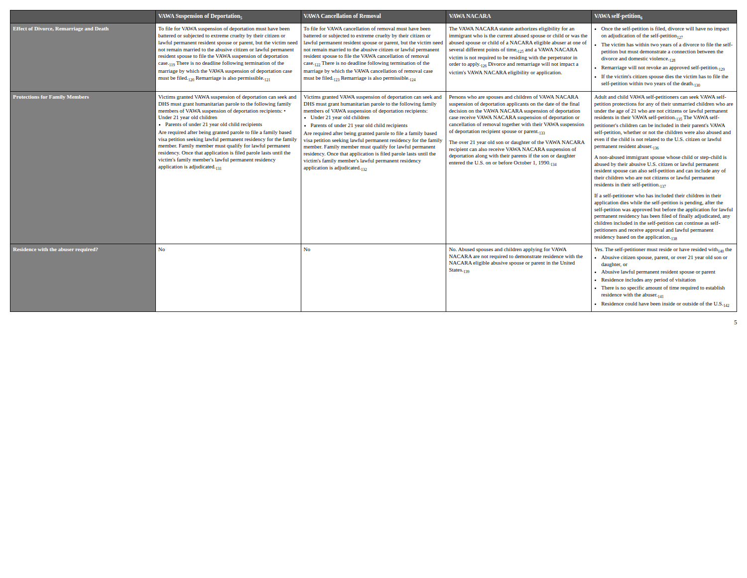| | VAWA Suspension of Deportation 5 | VAWA Cancellation of Removal | VAWA NACARA | VAWA self-petition 6 |
| --- | --- | --- | --- | --- |
| Effect of Divorce, Remarriage and Death | To file for VAWA suspension of deportation must have been battered or subjected to extreme cruelty by their citizen or lawful permanent resident spouse or parent, but the victim need not remain married to the abusive citizen or lawful permanent resident spouse to file the VAWA suspension of deportation case. 119 There is no deadline following termination of the marriage by which the VAWA suspension of deportation case must be filed. 120 Remarriage is also permissible. 121 | To file for VAWA cancellation of removal must have been battered or subjected to extreme cruelty by their citizen or lawful permanent resident spouse or parent, but the victim need not remain married to the abusive citizen or lawful permanent resident spouse to file the VAWA cancellation of removal case. 122 There is no deadline following termination of the marriage by which the VAWA cancellation of removal case must be filed. 123 Remarriage is also permissible. 124 | The VAWA NACARA statute authorizes eligibility for an immigrant who is the current abused spouse or child or was the abused spouse or child of a NACARA eligible abuser at one of several different points of time, 125 and a VAWA NACARA victim is not required to be residing with the perpetrator in order to apply. 126 Divorce and remarriage will not impact a victim's VAWA NACARA eligibility or application. | Once the self-petition is filed, divorce will have no impact on adjudication of the self-petition 127 The victim has within two years of a divorce to file the self-petition but must demonstrate a connection between the divorce and domestic violence. 128 Remarriage will not revoke an approved self-petition. 129 If the victim's citizen spouse dies the victim has to file the self-petition within two years of the death. 130 |
| Protections for Family Members | Victims granted VAWA suspension of deportation can seek and DHS must grant humanitarian parole to the following family members of VAWA suspension of deportation recipients: • Under 21 year old children Parents of under 21 year old child recipients Are required after being granted parole to file a family based visa petition seeking lawful permanent residency for the family member. Family member must qualify for lawful permanent residency. Once that application is filed parole lasts until the victim's family member's lawful permanent residency application is adjudicated. 131 | Victims granted VAWA suspension of deportation can seek and DHS must grant humanitarian parole to the following family members of VAWA suspension of deportation recipients: Under 21 year old children Parents of under 21 year old child recipients Are required after being granted parole to file a family based visa petition seeking lawful permanent residency for the family member. Family member must qualify for lawful permanent residency. Once that application is filed parole lasts until the victim's family member's lawful permanent residency application is adjudicated. 132 | Persons who are spouses and children of VAWA NACARA suspension of deportation applicants on the date of the final decision on the VAWA NACARA suspension of deportation case receive VAWA NACARA suspension of deportation or cancellation of removal together with their VAWA suspension of deportation recipient spouse or parent. 133 The over 21 year old son or daughter of the VAWA NACARA recipient can also receive VAWA NACARA suspension of deportation along with their parents if the son or daughter entered the U.S. on or before October 1, 1990. 134 | Adult and child VAWA self-petitioners can seek VAWA self-petition protections for any of their unmarried children who are under the age of 21 who are not citizens or lawful permanent residents in their VAWA self-petition. 135 The VAWA self-petitioner's children can be included in their parent's VAWA self-petition, whether or not the children were also abused and even if the child is not related to the U.S. citizen or lawful permanent resident abuser. 136 A non-abused immigrant spouse whose child or step-child is abused by their abusive U.S. citizen or lawful permanent resident spouse can also self-petition and can include any of their children who are not citizens or lawful permanent residents in their self-petition. 137 If a self-petitioner who has included their children in their application dies while the self-petition is pending, after the self-petition was approved but before the application for lawful permanent residency has been filed of finally adjudicated, any children included in the self-petition can continue as self-petitioners and receive approval and lawful permanent residency based on the application. 138 |
| Residence with the abuser required? | No | No | No. Abused spouses and children applying for VAWA NACARA are not required to demonstrate residence with the NACARA eligible abusive spouse or parent in the United States. 139 | Yes. The self-petitioner must reside or have resided with 140 the Abusive citizen spouse, parent, or over 21 year old son or daughter, or Abusive lawful permanent resident spouse or parent Residence includes any period of visitation There is no specific amount of time required to establish residence with the abuser. 141 Residence could have been inside or outside of the U.S. 142 |
5